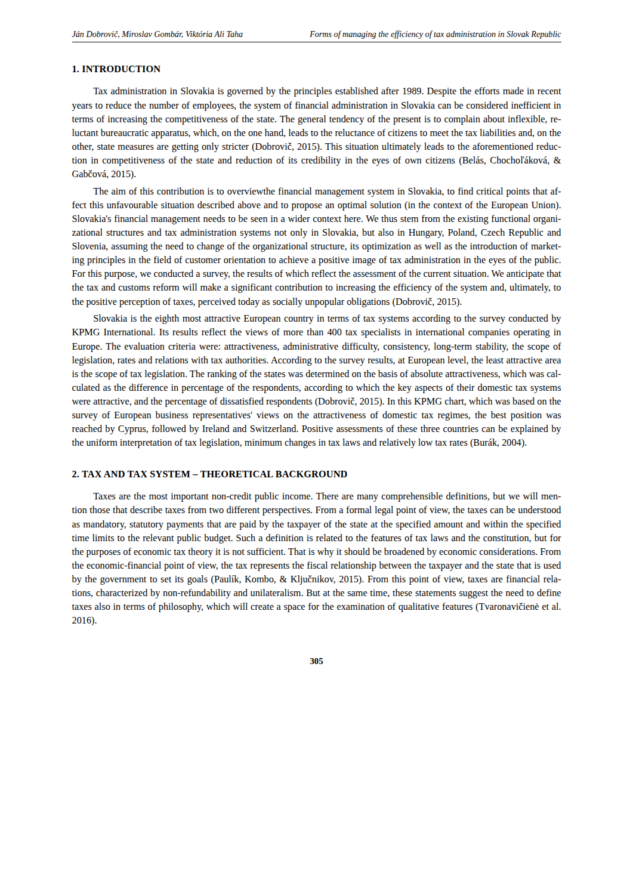Ján Dobrovič, Miroslav Gombár, Viktória Ali Taha
Forms of managing the efficiency of tax administration in Slovak Republic
1. INTRODUCTION
Tax administration in Slovakia is governed by the principles established after 1989. Despite the efforts made in recent years to reduce the number of employees, the system of financial administration in Slovakia can be considered inefficient in terms of increasing the competitiveness of the state. The general tendency of the present is to complain about inflexible, reluctant bureaucratic apparatus, which, on the one hand, leads to the reluctance of citizens to meet the tax liabilities and, on the other, state measures are getting only stricter (Dobrovič, 2015). This situation ultimately leads to the aforementioned reduction in competitiveness of the state and reduction of its credibility in the eyes of own citizens (Belás, Chochoľáková, & Gabčová, 2015).
The aim of this contribution is to overviewthe financial management system in Slovakia, to find critical points that affect this unfavourable situation described above and to propose an optimal solution (in the context of the European Union). Slovakia's financial management needs to be seen in a wider context here. We thus stem from the existing functional organizational structures and tax administration systems not only in Slovakia, but also in Hungary, Poland, Czech Republic and Slovenia, assuming the need to change of the organizational structure, its optimization as well as the introduction of marketing principles in the field of customer orientation to achieve a positive image of tax administration in the eyes of the public. For this purpose, we conducted a survey, the results of which reflect the assessment of the current situation. We anticipate that the tax and customs reform will make a significant contribution to increasing the efficiency of the system and, ultimately, to the positive perception of taxes, perceived today as socially unpopular obligations (Dobrovič, 2015).
Slovakia is the eighth most attractive European country in terms of tax systems according to the survey conducted by KPMG International. Its results reflect the views of more than 400 tax specialists in international companies operating in Europe. The evaluation criteria were: attractiveness, administrative difficulty, consistency, long-term stability, the scope of legislation, rates and relations with tax authorities. According to the survey results, at European level, the least attractive area is the scope of tax legislation. The ranking of the states was determined on the basis of absolute attractiveness, which was calculated as the difference in percentage of the respondents, according to which the key aspects of their domestic tax systems were attractive, and the percentage of dissatisfied respondents (Dobrovič, 2015). In this KPMG chart, which was based on the survey of European business representatives' views on the attractiveness of domestic tax regimes, the best position was reached by Cyprus, followed by Ireland and Switzerland. Positive assessments of these three countries can be explained by the uniform interpretation of tax legislation, minimum changes in tax laws and relatively low tax rates (Burák, 2004).
2. TAX AND TAX SYSTEM – THEORETICAL BACKGROUND
Taxes are the most important non-credit public income. There are many comprehensible definitions, but we will mention those that describe taxes from two different perspectives. From a formal legal point of view, the taxes can be understood as mandatory, statutory payments that are paid by the taxpayer of the state at the specified amount and within the specified time limits to the relevant public budget. Such a definition is related to the features of tax laws and the constitution, but for the purposes of economic tax theory it is not sufficient. That is why it should be broadened by economic considerations. From the economic-financial point of view, the tax represents the fiscal relationship between the taxpayer and the state that is used by the government to set its goals (Paulík, Kombo, & Ključnikov, 2015). From this point of view, taxes are financial relations, characterized by non-refundability and unilateralism. But at the same time, these statements suggest the need to define taxes also in terms of philosophy, which will create a space for the examination of qualitative features (Tvaronavičienė et al. 2016).
305